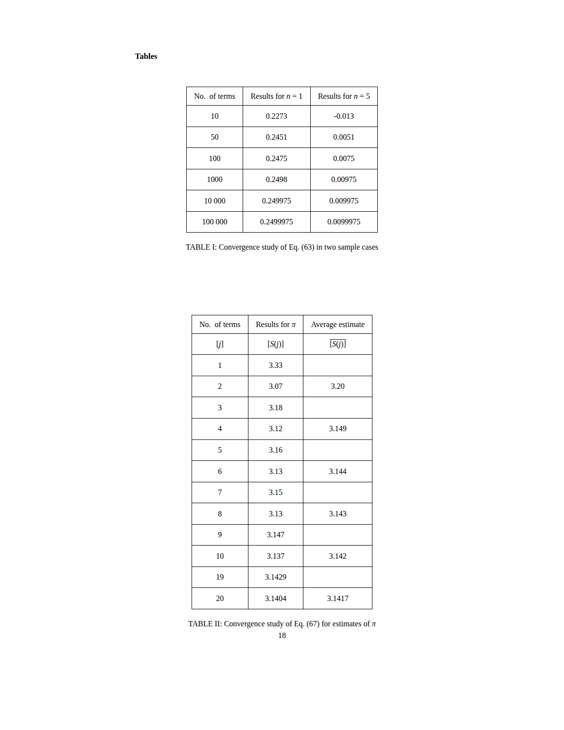Tables
| No. of terms | Results for n = 1 | Results for n = 5 |
| 10 | 0.2273 | -0.013 |
| 50 | 0.2451 | 0.0051 |
| 100 | 0.2475 | 0.0075 |
| 1000 | 0.2498 | 0.00975 |
| 10 000 | 0.249975 | 0.009975 |
| 100 000 | 0.2499975 | 0.0099975 |
TABLE I: Convergence study of Eq. (63) in two sample cases
| No. of terms | Results for π | Average estimate |
| [ j ] | [ S ( j )] | [ S ( j )] |
| 1 | 3.33 | |
| 2 | 3.07 | 3.20 |
| 3 | 3.18 | |
| 4 | 3.12 | 3.149 |
| 5 | 3.16 | |
| 6 | 3.13 | 3.144 |
| 7 | 3.15 | |
| 8 | 3.13 | 3.143 |
| 9 | 3.147 | |
| 10 | 3.137 | 3.142 |
| 19 | 3.1429 | |
| 20 | 3.1404 | 3.1417 |
TABLE II: Convergence study of Eq. (67) for estimates of π
18